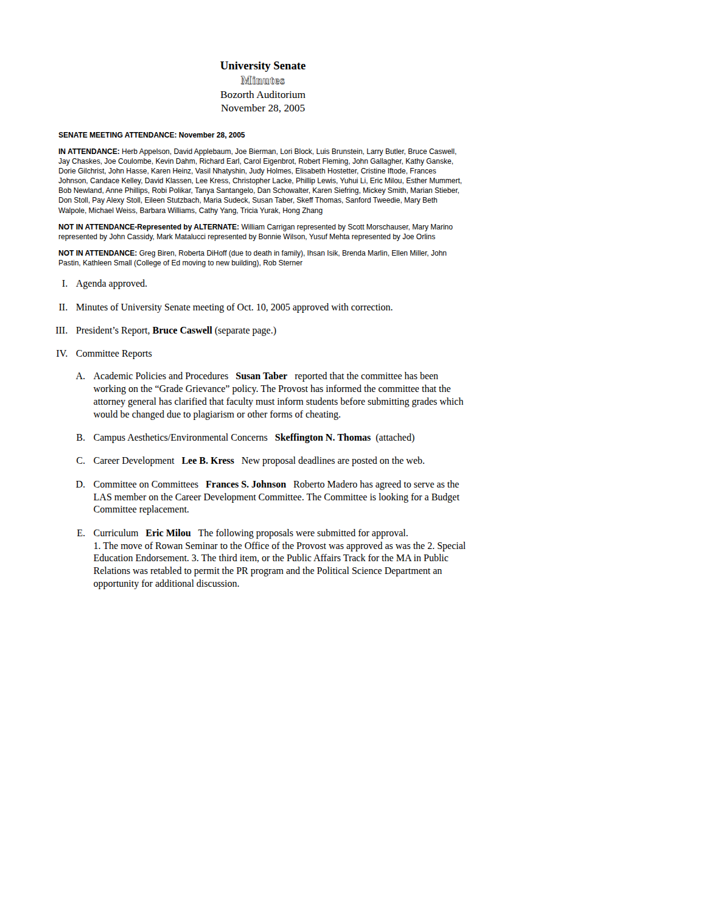University Senate
Minutes
Bozorth Auditorium
November 28, 2005
SENATE MEETING ATTENDANCE: November 28, 2005
IN ATTENDANCE: Herb Appelson, David Applebaum, Joe Bierman, Lori Block, Luis Brunstein, Larry Butler, Bruce Caswell, Jay Chaskes, Joe Coulombe, Kevin Dahm, Richard Earl, Carol Eigenbrot, Robert Fleming, John Gallagher, Kathy Ganske, Dorie Gilchrist, John Hasse, Karen Heinz, Vasil Nhatyshin, Judy Holmes, Elisabeth Hostetter, Cristine Iftode, Frances Johnson, Candace Kelley, David Klassen, Lee Kress, Christopher Lacke, Phillip Lewis, Yuhui Li, Eric Milou, Esther Mummert, Bob Newland, Anne Phillips, Robi Polikar, Tanya Santangelo, Dan Schowalter, Karen Siefring, Mickey Smith, Marian Stieber, Don Stoll, Pay Alexy Stoll, Eileen Stutzbach, Maria Sudeck, Susan Taber, Skeff Thomas, Sanford Tweedie, Mary Beth Walpole, Michael Weiss, Barbara Williams, Cathy Yang, Tricia Yurak, Hong Zhang
NOT IN ATTENDANCE-Represented by ALTERNATE: William Carrigan represented by Scott Morschauser, Mary Marino represented by John Cassidy, Mark Matalucci represented by Bonnie Wilson, Yusuf Mehta represented by Joe Orlins
NOT IN ATTENDANCE: Greg Biren, Roberta DiHoff (due to death in family), Ihsan Isik, Brenda Marlin, Ellen Miller, John Pastin, Kathleen Small (College of Ed moving to new building), Rob Sterner
Agenda approved.
Minutes of University Senate meeting of Oct. 10, 2005 approved with correction.
President’s Report, Bruce Caswell (separate page.)
Committee Reports
Academic Policies and Procedures Susan Taber reported that the committee has been working on the “Grade Grievance” policy. The Provost has informed the committee that the attorney general has clarified that faculty must inform students before submitting grades which would be changed due to plagiarism or other forms of cheating.
Campus Aesthetics/Environmental Concerns Skeffington N. Thomas (attached)
Career Development Lee B. Kress New proposal deadlines are posted on the web.
Committee on Committees Frances S. Johnson Roberto Madero has agreed to serve as the LAS member on the Career Development Committee. The Committee is looking for a Budget Committee replacement.
Curriculum Eric Milou The following proposals were submitted for approval.
1. The move of Rowan Seminar to the Office of the Provost was approved as was the 2. Special Education Endorsement. 3. The third item, or the Public Affairs Track for the MA in Public Relations was retabled to permit the PR program and the Political Science Department an opportunity for additional discussion.